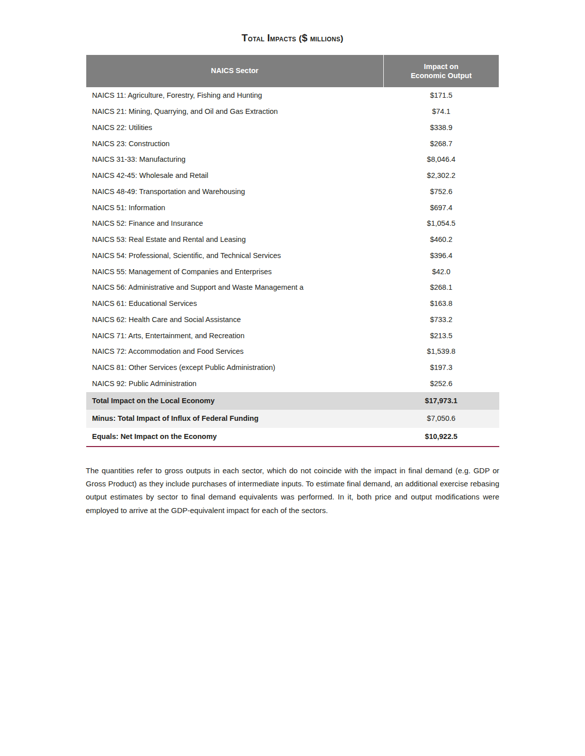Total Impacts ($ millions)
| NAICS Sector | Impact on Economic Output |
| --- | --- |
| NAICS 11: Agriculture, Forestry, Fishing and Hunting | $171.5 |
| NAICS 21: Mining, Quarrying, and Oil and Gas Extraction | $74.1 |
| NAICS 22: Utilities | $338.9 |
| NAICS 23: Construction | $268.7 |
| NAICS 31-33: Manufacturing | $8,046.4 |
| NAICS 42-45: Wholesale and Retail | $2,302.2 |
| NAICS 48-49: Transportation and Warehousing | $752.6 |
| NAICS 51: Information | $697.4 |
| NAICS 52: Finance and Insurance | $1,054.5 |
| NAICS 53: Real Estate and Rental and Leasing | $460.2 |
| NAICS 54: Professional, Scientific, and Technical Services | $396.4 |
| NAICS 55: Management of Companies and Enterprises | $42.0 |
| NAICS 56: Administrative and Support and Waste Management a | $268.1 |
| NAICS 61: Educational Services | $163.8 |
| NAICS 62: Health Care and Social Assistance | $733.2 |
| NAICS 71: Arts, Entertainment, and Recreation | $213.5 |
| NAICS 72: Accommodation and Food Services | $1,539.8 |
| NAICS 81: Other Services (except Public Administration) | $197.3 |
| NAICS 92: Public Administration | $252.6 |
| Total Impact on the Local Economy | $17,973.1 |
| Minus: Total Impact of Influx of Federal Funding | $7,050.6 |
| Equals: Net Impact on the Economy | $10,922.5 |
The quantities refer to gross outputs in each sector, which do not coincide with the impact in final demand (e.g. GDP or Gross Product) as they include purchases of intermediate inputs. To estimate final demand, an additional exercise rebasing output estimates by sector to final demand equivalents was performed. In it, both price and output modifications were employed to arrive at the GDP-equivalent impact for each of the sectors.